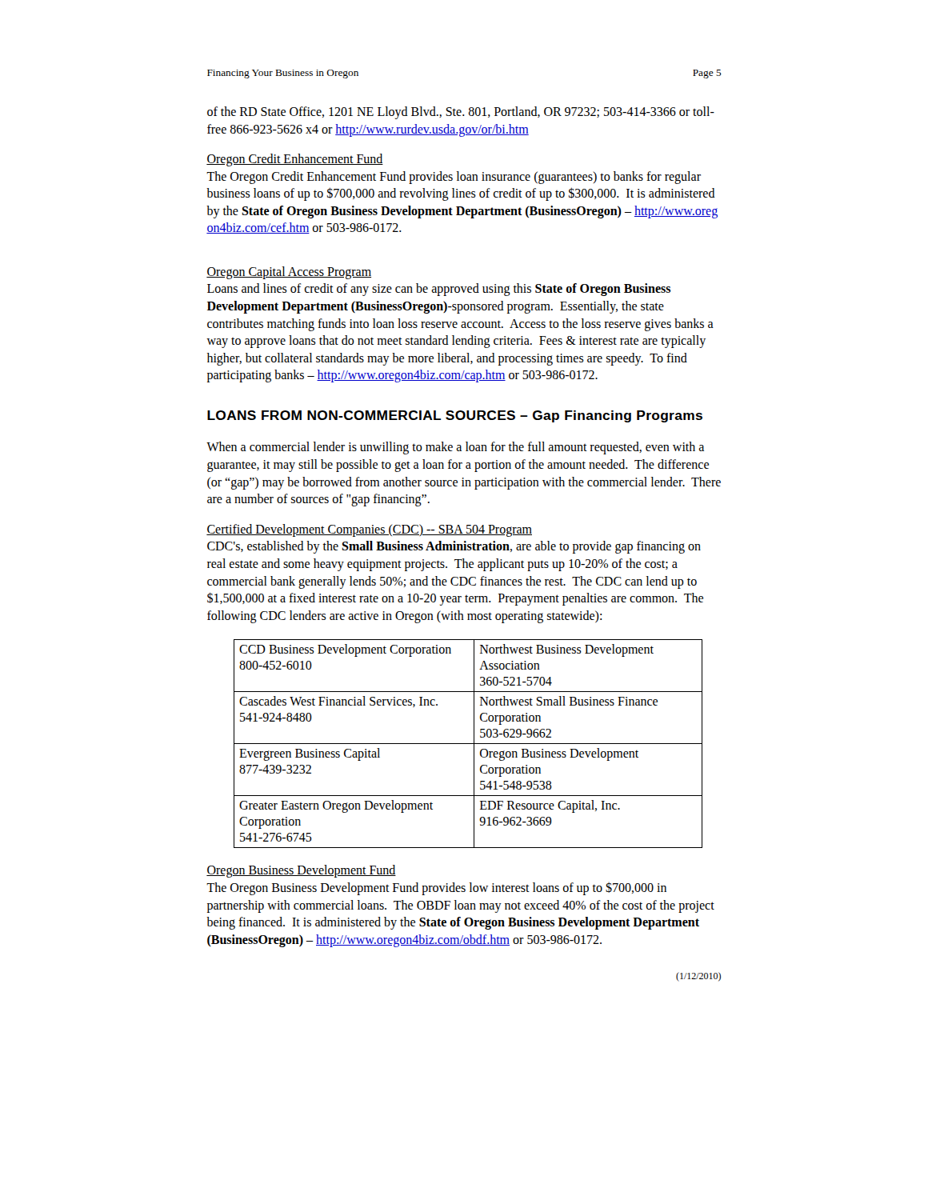Financing Your Business in Oregon
Page 5
of the RD State Office, 1201 NE Lloyd Blvd., Ste. 801, Portland, OR 97232; 503-414-3366 or toll-free 866-923-5626 x4 or http://www.rurdev.usda.gov/or/bi.htm
Oregon Credit Enhancement Fund
The Oregon Credit Enhancement Fund provides loan insurance (guarantees) to banks for regular business loans of up to $700,000 and revolving lines of credit of up to $300,000. It is administered by the State of Oregon Business Development Department (BusinessOregon) – http://www.oregon4biz.com/cef.htm or 503-986-0172.
Oregon Capital Access Program
Loans and lines of credit of any size can be approved using this State of Oregon Business Development Department (BusinessOregon)-sponsored program. Essentially, the state contributes matching funds into loan loss reserve account. Access to the loss reserve gives banks a way to approve loans that do not meet standard lending criteria. Fees & interest rate are typically higher, but collateral standards may be more liberal, and processing times are speedy. To find participating banks – http://www.oregon4biz.com/cap.htm or 503-986-0172.
LOANS FROM NON-COMMERCIAL SOURCES – Gap Financing Programs
When a commercial lender is unwilling to make a loan for the full amount requested, even with a guarantee, it may still be possible to get a loan for a portion of the amount needed. The difference (or “gap”) may be borrowed from another source in participation with the commercial lender. There are a number of sources of "gap financing”.
Certified Development Companies (CDC) -- SBA 504 Program
CDC's, established by the Small Business Administration, are able to provide gap financing on real estate and some heavy equipment projects. The applicant puts up 10-20% of the cost; a commercial bank generally lends 50%; and the CDC finances the rest. The CDC can lend up to $1,500,000 at a fixed interest rate on a 10-20 year term. Prepayment penalties are common. The following CDC lenders are active in Oregon (with most operating statewide):
| CCD Business Development Corporation 800-452-6010 | Northwest Business Development Association 360-521-5704 |
| Cascades West Financial Services, Inc. 541-924-8480 | Northwest Small Business Finance Corporation 503-629-9662 |
| Evergreen Business Capital 877-439-3232 | Oregon Business Development Corporation 541-548-9538 |
| Greater Eastern Oregon Development Corporation 541-276-6745 | EDF Resource Capital, Inc. 916-962-3669 |
Oregon Business Development Fund
The Oregon Business Development Fund provides low interest loans of up to $700,000 in partnership with commercial loans. The OBDF loan may not exceed 40% of the cost of the project being financed. It is administered by the State of Oregon Business Development Department (BusinessOregon) – http://www.oregon4biz.com/obdf.htm or 503-986-0172.
(1/12/2010)